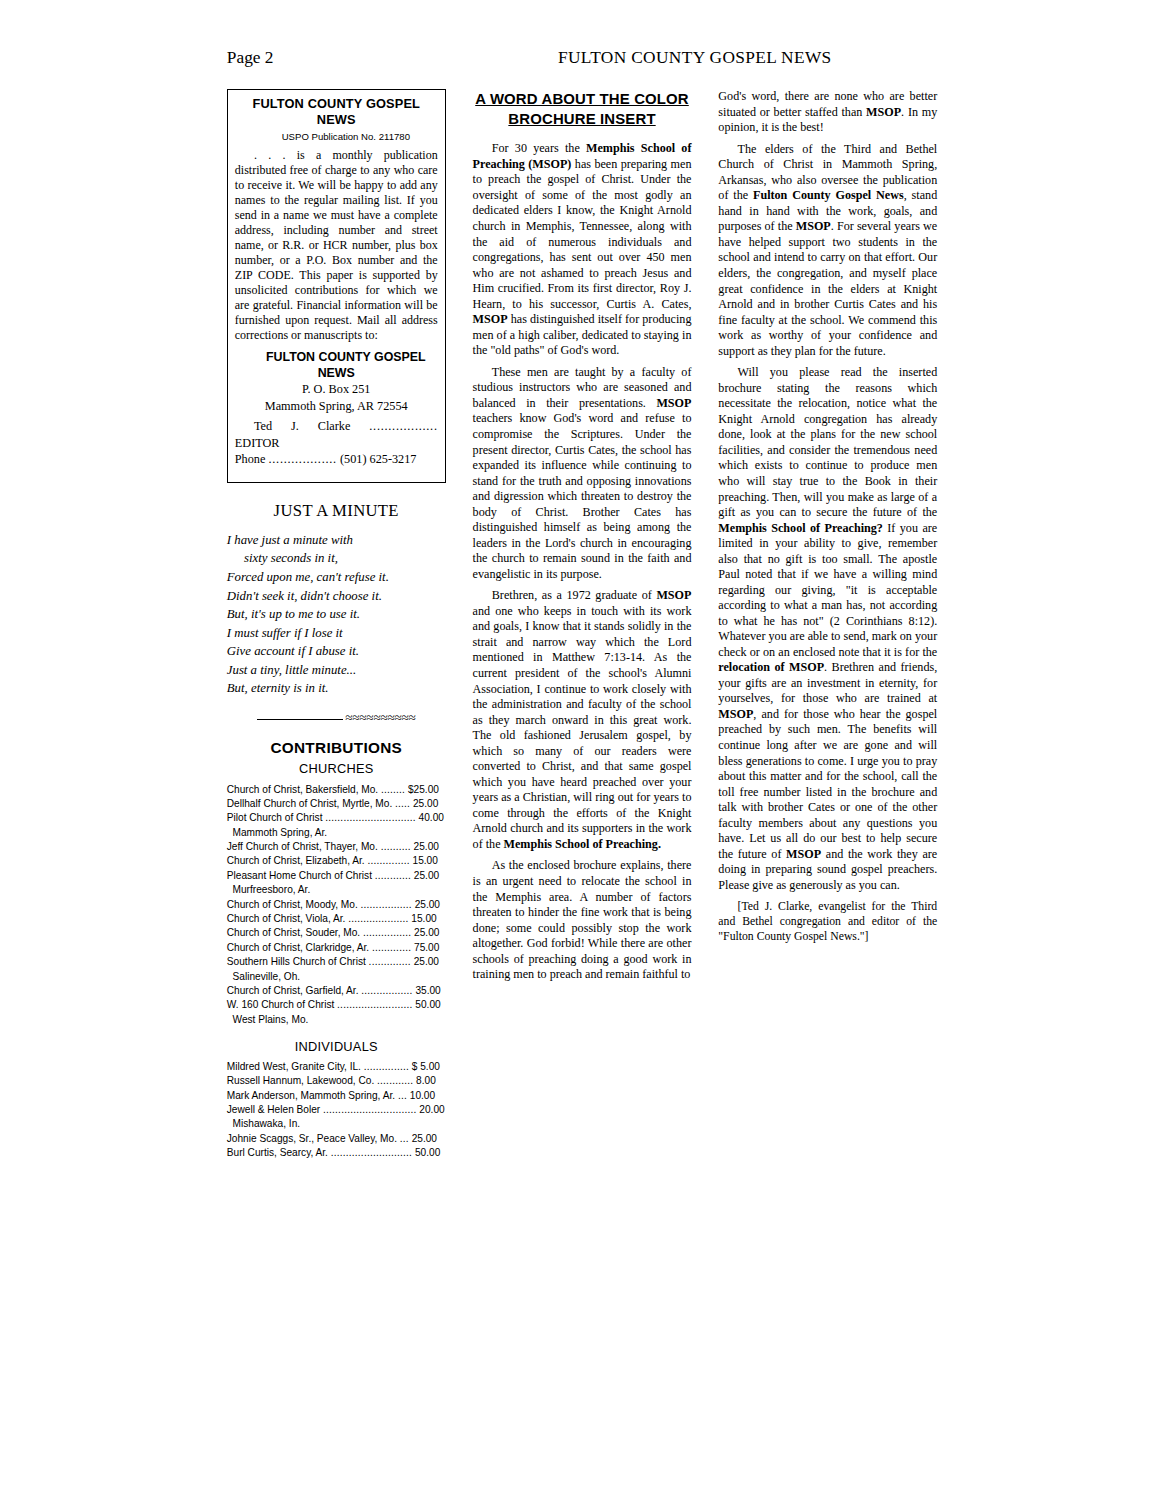Page 2
FULTON COUNTY GOSPEL NEWS
FULTON COUNTY GOSPEL NEWS
USPO Publication No. 211780
. . . is a monthly publication distributed free of charge to any who care to receive it. We will be happy to add any names to the regular mailing list. If you send in a name we must have a complete address, including number and street name, or R.R. or HCR number, plus box number, or a P.O. Box number and the ZIP CODE. This paper is supported by unsolicited contributions for which we are grateful. Financial information will be furnished upon request. Mail all address corrections or manuscripts to:
FULTON COUNTY GOSPEL NEWS
P. O. Box 251
Mammoth Spring, AR 72554
Ted J. Clarke .................. EDITOR
Phone .................. (501) 625-3217
JUST A MINUTE
I have just a minute with
sixty seconds in it, Forced upon me, can't refuse it.
Didn't seek it, didn't choose it.
But, it's up to me to use it.
I must suffer if I lose it
Give account if I abuse it.
Just a tiny, little minute...
But, eternity is in it.
≈≈≈≈≈≈≈≈≈≈
CONTRIBUTIONS
CHURCHES
Church of Christ, Bakersfield, Mo. ........ $25.00
Dellhalf Church of Christ, Myrtle, Mo. ..... 25.00
Pilot Church of Christ .............................. 40.00 Mammoth Spring, Ar.
Jeff Church of Christ, Thayer, Mo. .......... 25.00
Church of Christ, Elizabeth, Ar. .............. 15.00
Pleasant Home Church of Christ ............ 25.00 Murfreesboro, Ar.
Church of Christ, Moody, Mo. ................. 25.00
Church of Christ, Viola, Ar. .................... 15.00
Church of Christ, Souder, Mo. ................ 25.00
Church of Christ, Clarkridge, Ar. ............. 75.00
Southern Hills Church of Christ .............. 25.00 Salineville, Oh.
Church of Christ, Garfield, Ar. ................. 35.00
W. 160 Church of Christ ......................... 50.00 West Plains, Mo.
INDIVIDUALS
Mildred West, Granite City, IL. ............... $ 5.00
Russell Hannum, Lakewood, Co. ............ 8.00
Mark Anderson, Mammoth Spring, Ar. ... 10.00
Jewell & Helen Boler ............................... 20.00 Mishawaka, In.
Johnie Scaggs, Sr., Peace Valley, Mo. ... 25.00
Burl Curtis, Searcy, Ar. ........................... 50.00
A WORD ABOUT THE COLOR
BROCHURE INSERT
For 30 years the Memphis School of Preaching (MSOP) has been preparing men to preach the gospel of Christ. Under the oversight of some of the most godly an dedicated elders I know, the Knight Arnold church in Memphis, Tennessee, along with the aid of numerous individuals and congregations, has sent out over 450 men who are not ashamed to preach Jesus and Him crucified. From its first director, Roy J. Hearn, to his successor, Curtis A. Cates, MSOP has distinguished itself for producing men of a high caliber, dedicated to staying in the "old paths" of God's word.
These men are taught by a faculty of studious instructors who are seasoned and balanced in their presentations. MSOP teachers know God's word and refuse to compromise the Scriptures. Under the present director, Curtis Cates, the school has expanded its influence while continuing to stand for the truth and opposing innovations and digression which threaten to destroy the body of Christ. Brother Cates has distinguished himself as being among the leaders in the Lord's church in encouraging the church to remain sound in the faith and evangelistic in its purpose.
Brethren, as a 1972 graduate of MSOP and one who keeps in touch with its work and goals, I know that it stands solidly in the strait and narrow way which the Lord mentioned in Matthew 7:13-14. As the current president of the school's Alumni Association, I continue to work closely with the administration and faculty of the school as they march onward in this great work. The old fashioned Jerusalem gospel, by which so many of our readers were converted to Christ, and that same gospel which you have heard preached over your years as a Christian, will ring out for years to come through the efforts of the Knight Arnold church and its supporters in the work of the Memphis School of Preaching.
As the enclosed brochure explains, there is an urgent need to relocate the school in the Memphis area. A number of factors threaten to hinder the fine work that is being done; some could possibly stop the work altogether. God forbid! While there are other schools of preaching doing a good work in training men to preach and remain faithful to
God's word, there are none who are better situated or better staffed than MSOP. In my opinion, it is the best!
The elders of the Third and Bethel Church of Christ in Mammoth Spring, Arkansas, who also oversee the publication of the Fulton County Gospel News, stand hand in hand with the work, goals, and purposes of the MSOP. For several years we have helped support two students in the school and intend to carry on that effort. Our elders, the congregation, and myself place great confidence in the elders at Knight Arnold and in brother Curtis Cates and his fine faculty at the school. We commend this work as worthy of your confidence and support as they plan for the future.
Will you please read the inserted brochure stating the reasons which necessitate the relocation, notice what the Knight Arnold congregation has already done, look at the plans for the new school facilities, and consider the tremendous need which exists to continue to produce men who will stay true to the Book in their preaching. Then, will you make as large of a gift as you can to secure the future of the Memphis School of Preaching? If you are limited in your ability to give, remember also that no gift is too small. The apostle Paul noted that if we have a willing mind regarding our giving, "it is acceptable according to what a man has, not according to what he has not" (2 Corinthians 8:12). Whatever you are able to send, mark on your check or on an enclosed note that it is for the relocation of MSOP. Brethren and friends, your gifts are an investment in eternity, for yourselves, for those who are trained at MSOP, and for those who hear the gospel preached by such men. The benefits will continue long after we are gone and will bless generations to come. I urge you to pray about this matter and for the school, call the toll free number listed in the brochure and talk with brother Cates or one of the other faculty members about any questions you have. Let us all do our best to help secure the future of MSOP and the work they are doing in preparing sound gospel preachers. Please give as generously as you can.
[Ted J. Clarke, evangelist for the Third and Bethel congregation and editor of the "Fulton County Gospel News."]